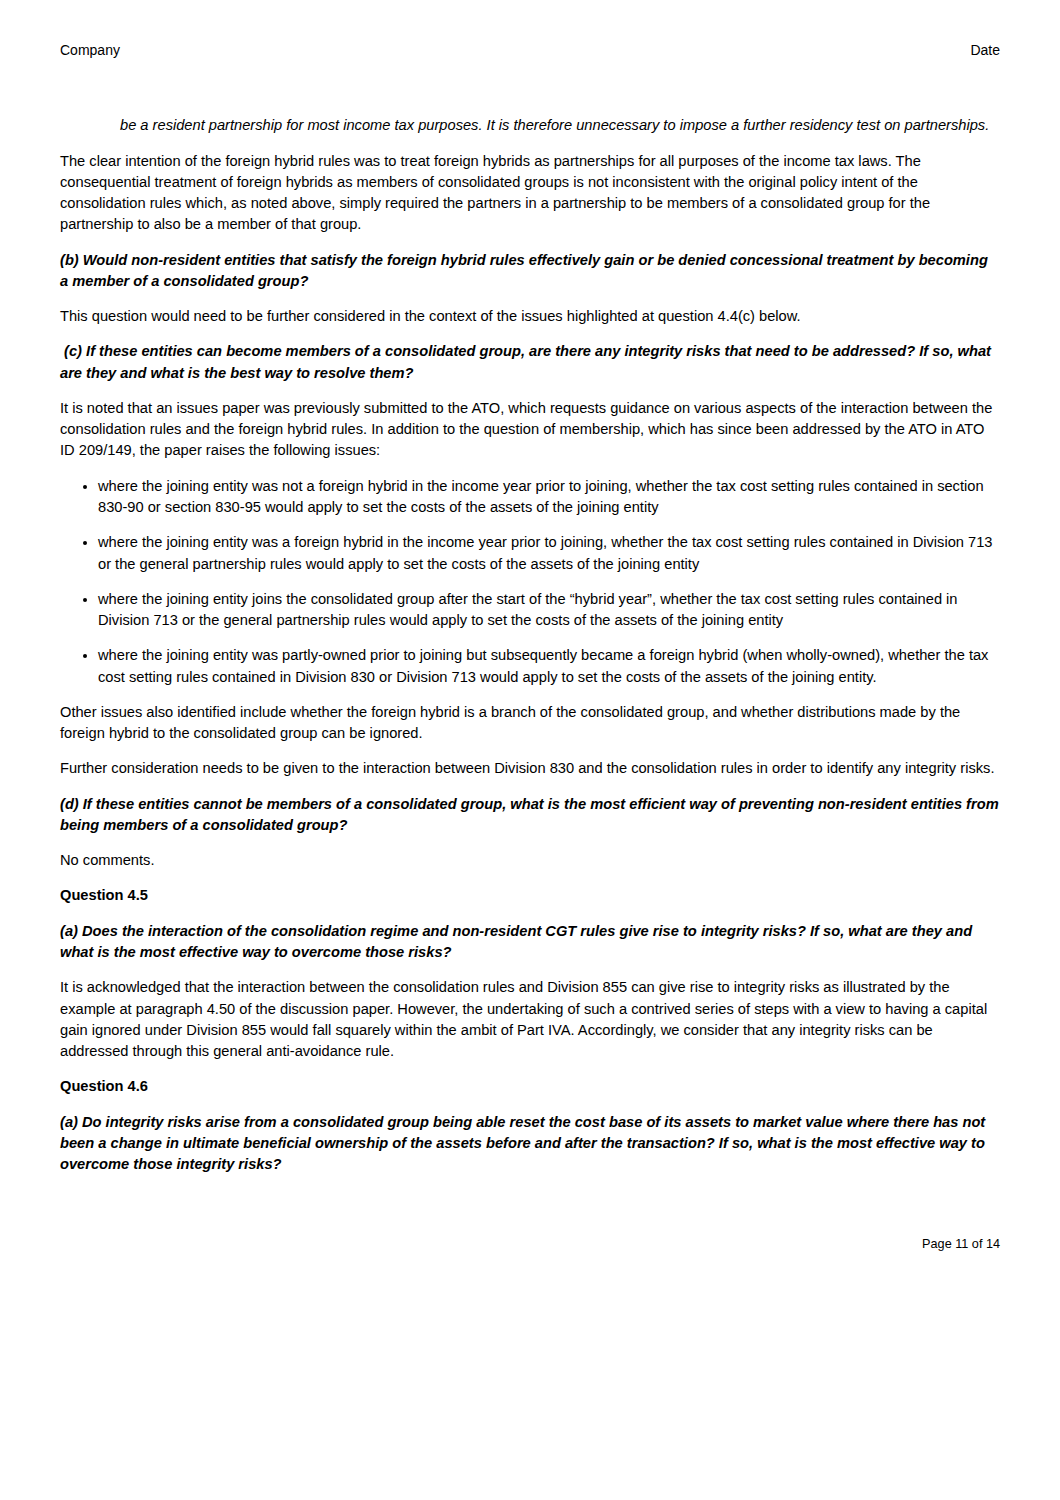Company Date
be a resident partnership for most income tax purposes. It is therefore unnecessary to impose a further residency test on partnerships.
The clear intention of the foreign hybrid rules was to treat foreign hybrids as partnerships for all purposes of the income tax laws. The consequential treatment of foreign hybrids as members of consolidated groups is not inconsistent with the original policy intent of the consolidation rules which, as noted above, simply required the partners in a partnership to be members of a consolidated group for the partnership to also be a member of that group.
(b) Would non-resident entities that satisfy the foreign hybrid rules effectively gain or be denied concessional treatment by becoming a member of a consolidated group?
This question would need to be further considered in the context of the issues highlighted at question 4.4(c) below.
(c) If these entities can become members of a consolidated group, are there any integrity risks that need to be addressed? If so, what are they and what is the best way to resolve them?
It is noted that an issues paper was previously submitted to the ATO, which requests guidance on various aspects of the interaction between the consolidation rules and the foreign hybrid rules. In addition to the question of membership, which has since been addressed by the ATO in ATO ID 209/149, the paper raises the following issues:
where the joining entity was not a foreign hybrid in the income year prior to joining, whether the tax cost setting rules contained in section 830-90 or section 830-95 would apply to set the costs of the assets of the joining entity
where the joining entity was a foreign hybrid in the income year prior to joining, whether the tax cost setting rules contained in Division 713 or the general partnership rules would apply to set the costs of the assets of the joining entity
where the joining entity joins the consolidated group after the start of the “hybrid year”, whether the tax cost setting rules contained in Division 713 or the general partnership rules would apply to set the costs of the assets of the joining entity
where the joining entity was partly-owned prior to joining but subsequently became a foreign hybrid (when wholly-owned), whether the tax cost setting rules contained in Division 830 or Division 713 would apply to set the costs of the assets of the joining entity.
Other issues also identified include whether the foreign hybrid is a branch of the consolidated group, and whether distributions made by the foreign hybrid to the consolidated group can be ignored.
Further consideration needs to be given to the interaction between Division 830 and the consolidation rules in order to identify any integrity risks.
(d) If these entities cannot be members of a consolidated group, what is the most efficient way of preventing non-resident entities from being members of a consolidated group?
No comments.
Question 4.5
(a) Does the interaction of the consolidation regime and non-resident CGT rules give rise to integrity risks? If so, what are they and what is the most effective way to overcome those risks?
It is acknowledged that the interaction between the consolidation rules and Division 855 can give rise to integrity risks as illustrated by the example at paragraph 4.50 of the discussion paper. However, the undertaking of such a contrived series of steps with a view to having a capital gain ignored under Division 855 would fall squarely within the ambit of Part IVA. Accordingly, we consider that any integrity risks can be addressed through this general anti-avoidance rule.
Question 4.6
(a) Do integrity risks arise from a consolidated group being able reset the cost base of its assets to market value where there has not been a change in ultimate beneficial ownership of the assets before and after the transaction? If so, what is the most effective way to overcome those integrity risks?
Page 11 of 14